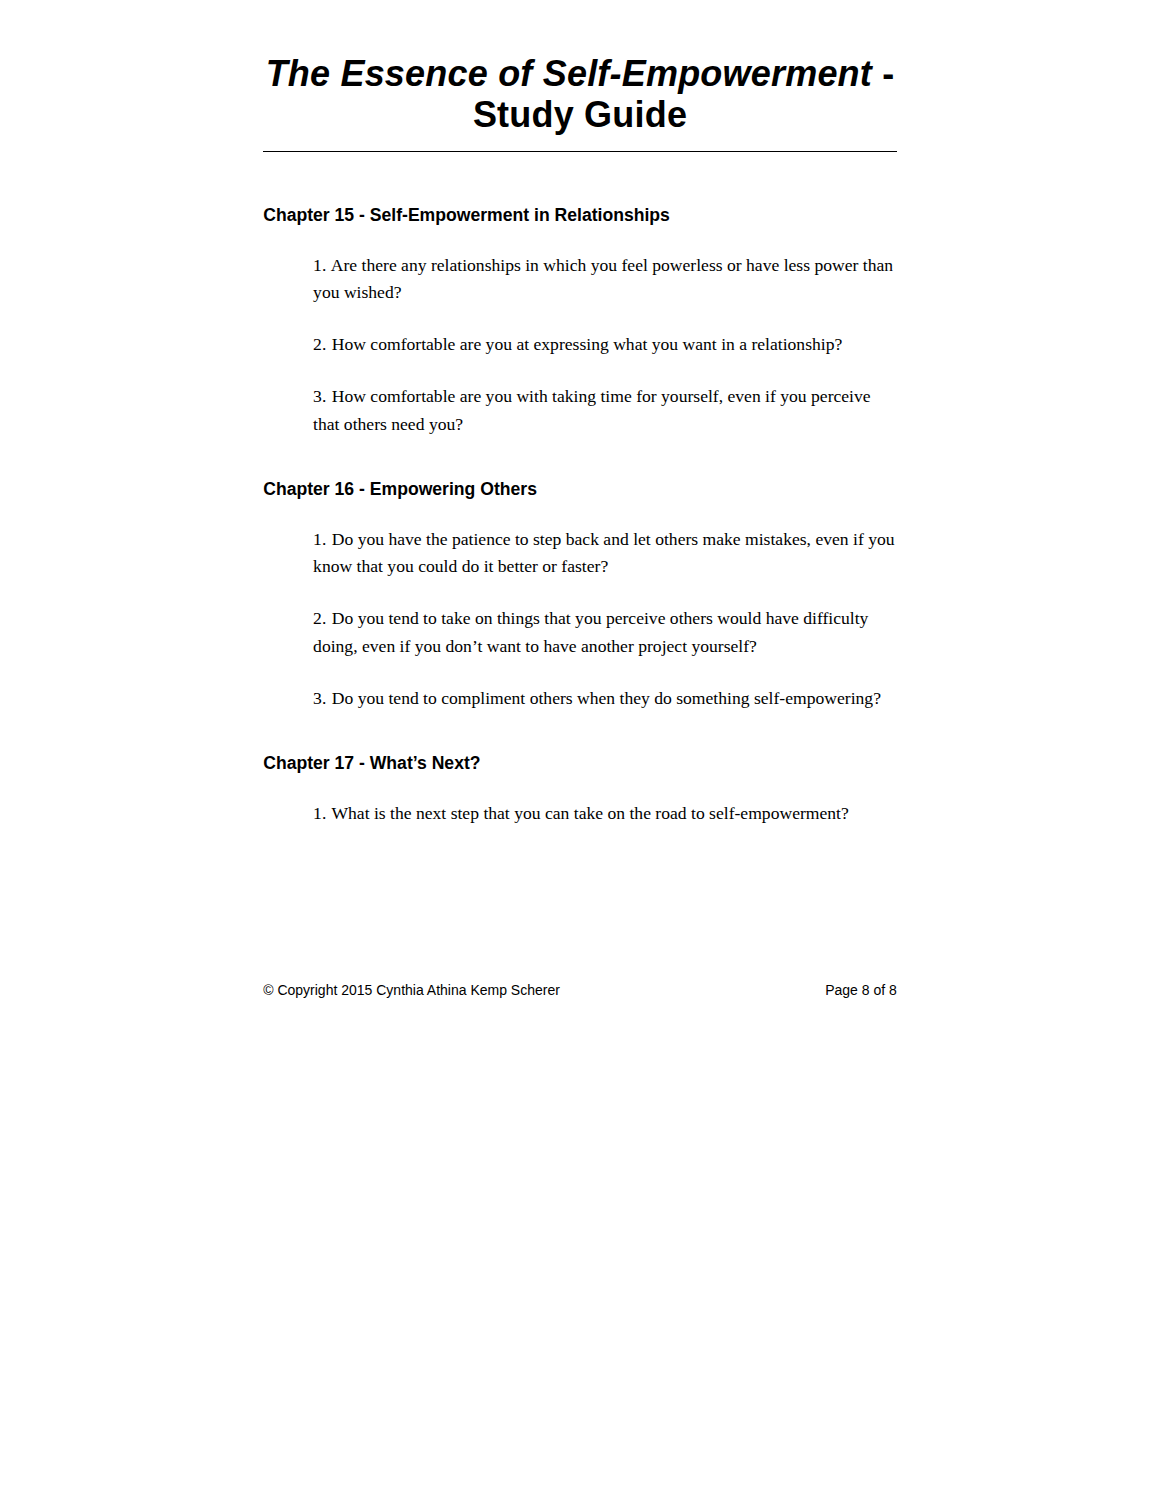The Essence of Self-Empowerment - Study Guide
Chapter 15 - Self-Empowerment in Relationships
1. Are there any relationships in which you feel powerless or have less power than you wished?
2. How comfortable are you at expressing what you want in a relationship?
3. How comfortable are you with taking time for yourself, even if you perceive that others need you?
Chapter 16 - Empowering Others
1. Do you have the patience to step back and let others make mistakes, even if you know that you could do it better or faster?
2. Do you tend to take on things that you perceive others would have difficulty doing, even if you don’t want to have another project yourself?
3. Do you tend to compliment others when they do something self-empowering?
Chapter 17 - What’s Next?
1. What is the next step that you can take on the road to self-empowerment?
© Copyright 2015 Cynthia Athina Kemp Scherer
Page 8 of 8